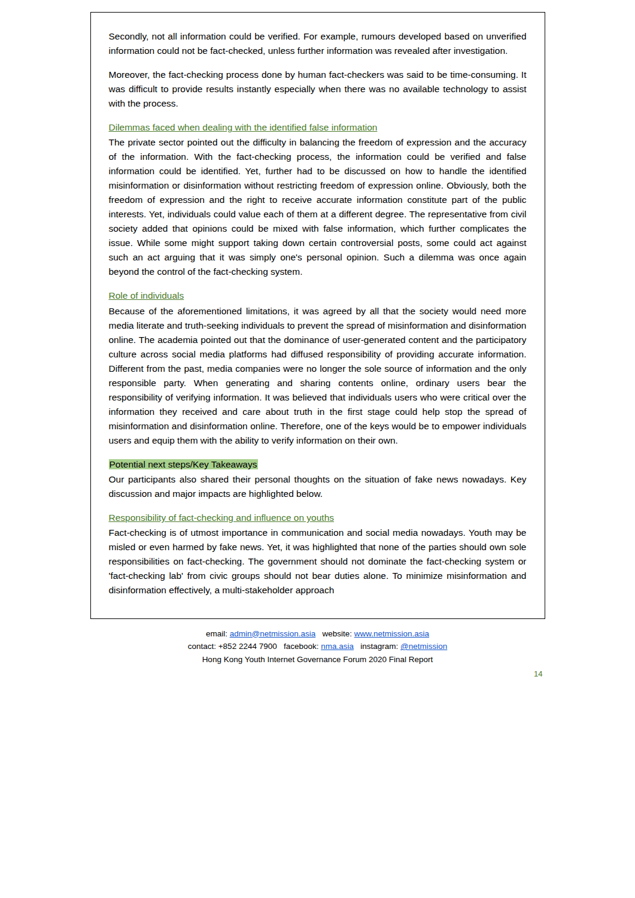Secondly, not all information could be verified. For example, rumours developed based on unverified information could not be fact-checked, unless further information was revealed after investigation.
Moreover, the fact-checking process done by human fact-checkers was said to be time-consuming. It was difficult to provide results instantly especially when there was no available technology to assist with the process.
Dilemmas faced when dealing with the identified false information
The private sector pointed out the difficulty in balancing the freedom of expression and the accuracy of the information. With the fact-checking process, the information could be verified and false information could be identified. Yet, further had to be discussed on how to handle the identified misinformation or disinformation without restricting freedom of expression online. Obviously, both the freedom of expression and the right to receive accurate information constitute part of the public interests. Yet, individuals could value each of them at a different degree. The representative from civil society added that opinions could be mixed with false information, which further complicates the issue. While some might support taking down certain controversial posts, some could act against such an act arguing that it was simply one's personal opinion. Such a dilemma was once again beyond the control of the fact-checking system.
Role of individuals
Because of the aforementioned limitations, it was agreed by all that the society would need more media literate and truth-seeking individuals to prevent the spread of misinformation and disinformation online. The academia pointed out that the dominance of user-generated content and the participatory culture across social media platforms had diffused responsibility of providing accurate information. Different from the past, media companies were no longer the sole source of information and the only responsible party. When generating and sharing contents online, ordinary users bear the responsibility of verifying information. It was believed that individuals users who were critical over the information they received and care about truth in the first stage could help stop the spread of misinformation and disinformation online. Therefore, one of the keys would be to empower individuals users and equip them with the ability to verify information on their own.
Potential next steps/Key Takeaways
Our participants also shared their personal thoughts on the situation of fake news nowadays. Key discussion and major impacts are highlighted below.
Responsibility of fact-checking and influence on youths
Fact-checking is of utmost importance in communication and social media nowadays. Youth may be misled or even harmed by fake news. Yet, it was highlighted that none of the parties should own sole responsibilities on fact-checking. The government should not dominate the fact-checking system or 'fact-checking lab' from civic groups should not bear duties alone. To minimize misinformation and disinformation effectively, a multi-stakeholder approach
email: admin@netmission.asia website: www.netmission.asia
contact: +852 2244 7900 facebook: nma.asia instagram: @netmission
Hong Kong Youth Internet Governance Forum 2020 Final Report
14